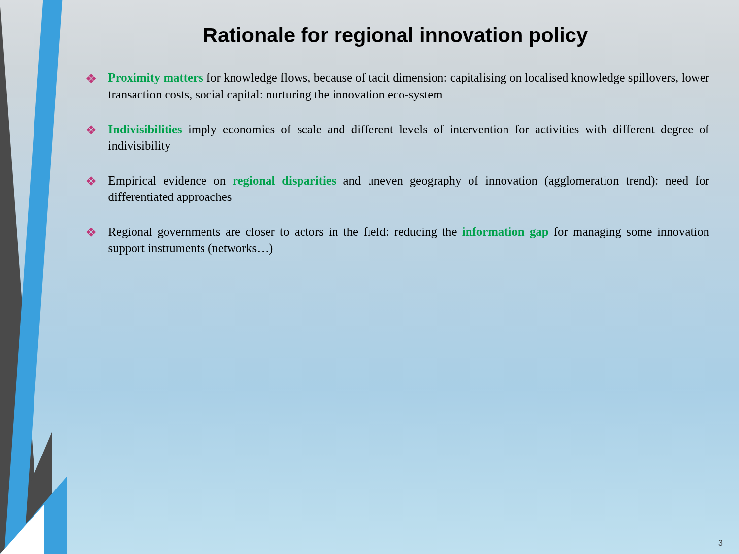Rationale for regional innovation policy
Proximity matters for knowledge flows, because of tacit dimension: capitalising on localised knowledge spillovers, lower transaction costs, social capital: nurturing the innovation eco-system
Indivisibilities imply economies of scale and different levels of intervention for activities with different degree of indivisibility
Empirical evidence on regional disparities and uneven geography of innovation (agglomeration trend): need for differentiated approaches
Regional governments are closer to actors in the field: reducing the information gap for managing some innovation support instruments (networks…)
3